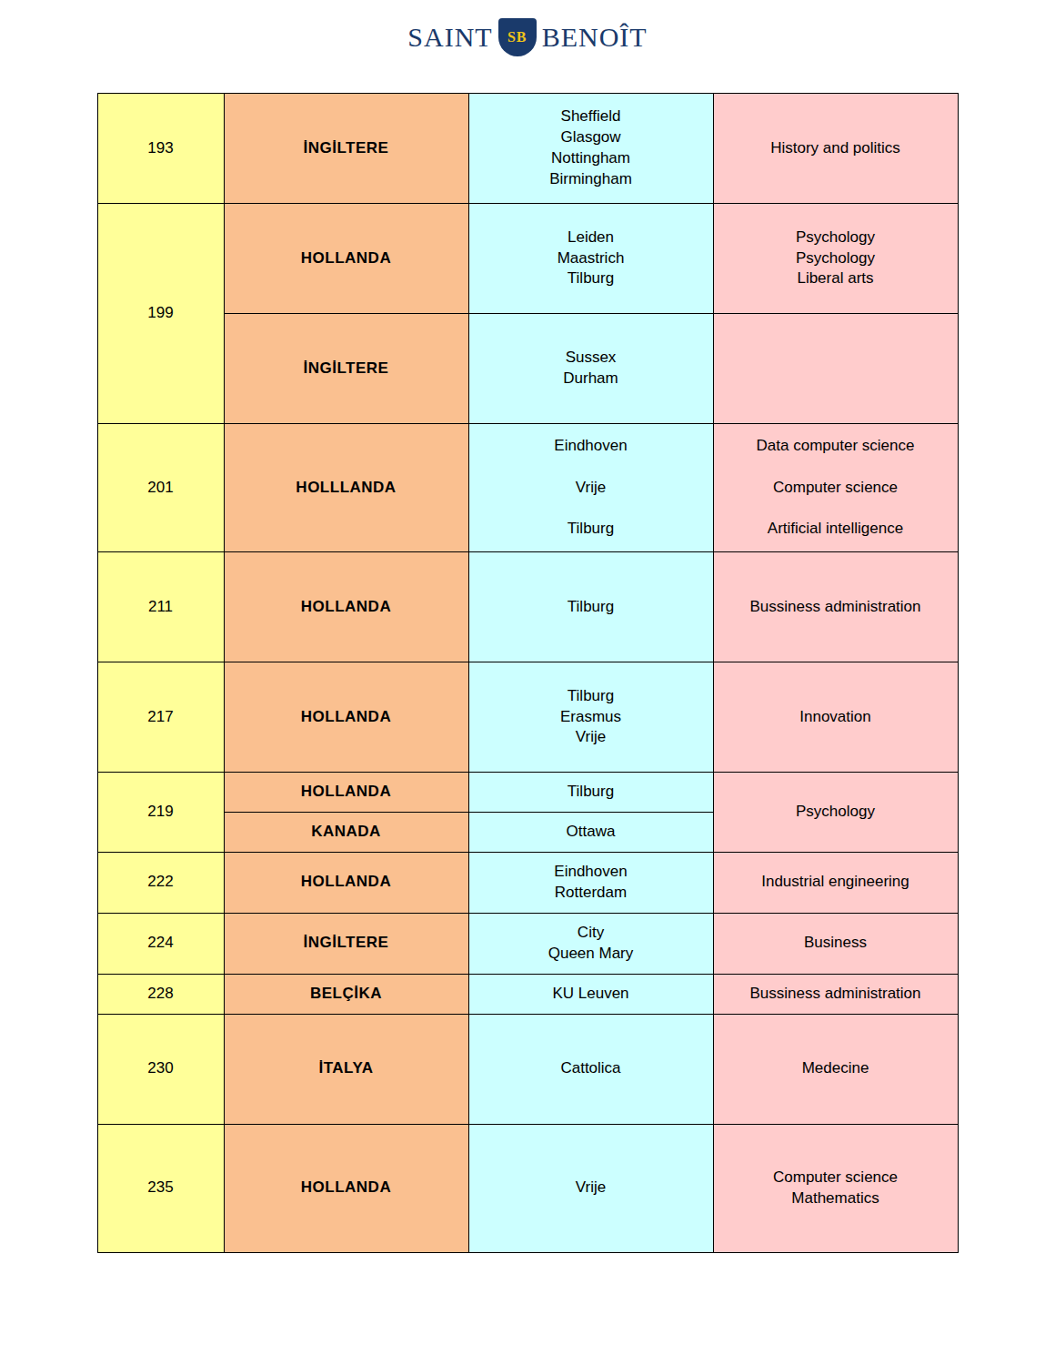SAINT SB BENOÎT
| 193 | İNGİLTERE | Sheffield Glasgow Nottingham Birmingham | History and politics |
| 199 | HOLLANDA | Leiden Maastrich Tilburg | Psychology Psychology Liberal arts |
| İNGİLTERE | Sussex Durham | |
| 201 | HOLLLANDA | Eindhoven Vrije Tilburg | Data computer science Computer science Artificial intelligence |
| 211 | HOLLANDA | Tilburg | Bussiness administration |
| 217 | HOLLANDA | Tilburg Erasmus Vrije | Innovation |
| 219 | HOLLANDA | Tilburg | Psychology |
| KANADA | Ottawa |
| 222 | HOLLANDA | Eindhoven Rotterdam | Industrial engineering |
| 224 | İNGİLTERE | City Queen Mary | Business |
| 228 | BELÇİKA | KU Leuven | Bussiness administration |
| 230 | İTALYA | Cattolica | Medecine |
| 235 | HOLLANDA | Vrije | Computer science Mathematics |